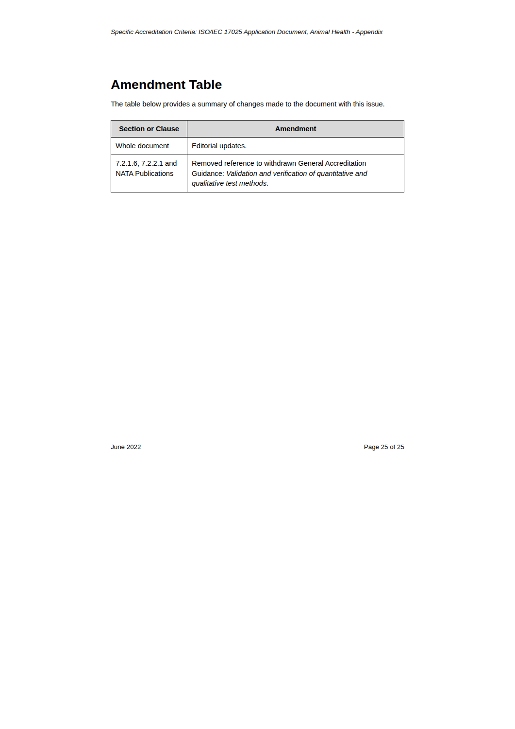Specific Accreditation Criteria: ISO/IEC 17025 Application Document, Animal Health - Appendix
Amendment Table
The table below provides a summary of changes made to the document with this issue.
| Section or Clause | Amendment |
| --- | --- |
| Whole document | Editorial updates. |
| 7.2.1.6, 7.2.2.1 and NATA Publications | Removed reference to withdrawn General Accreditation Guidance: Validation and verification of quantitative and qualitative test methods . |
June 2022 Page 25 of 25